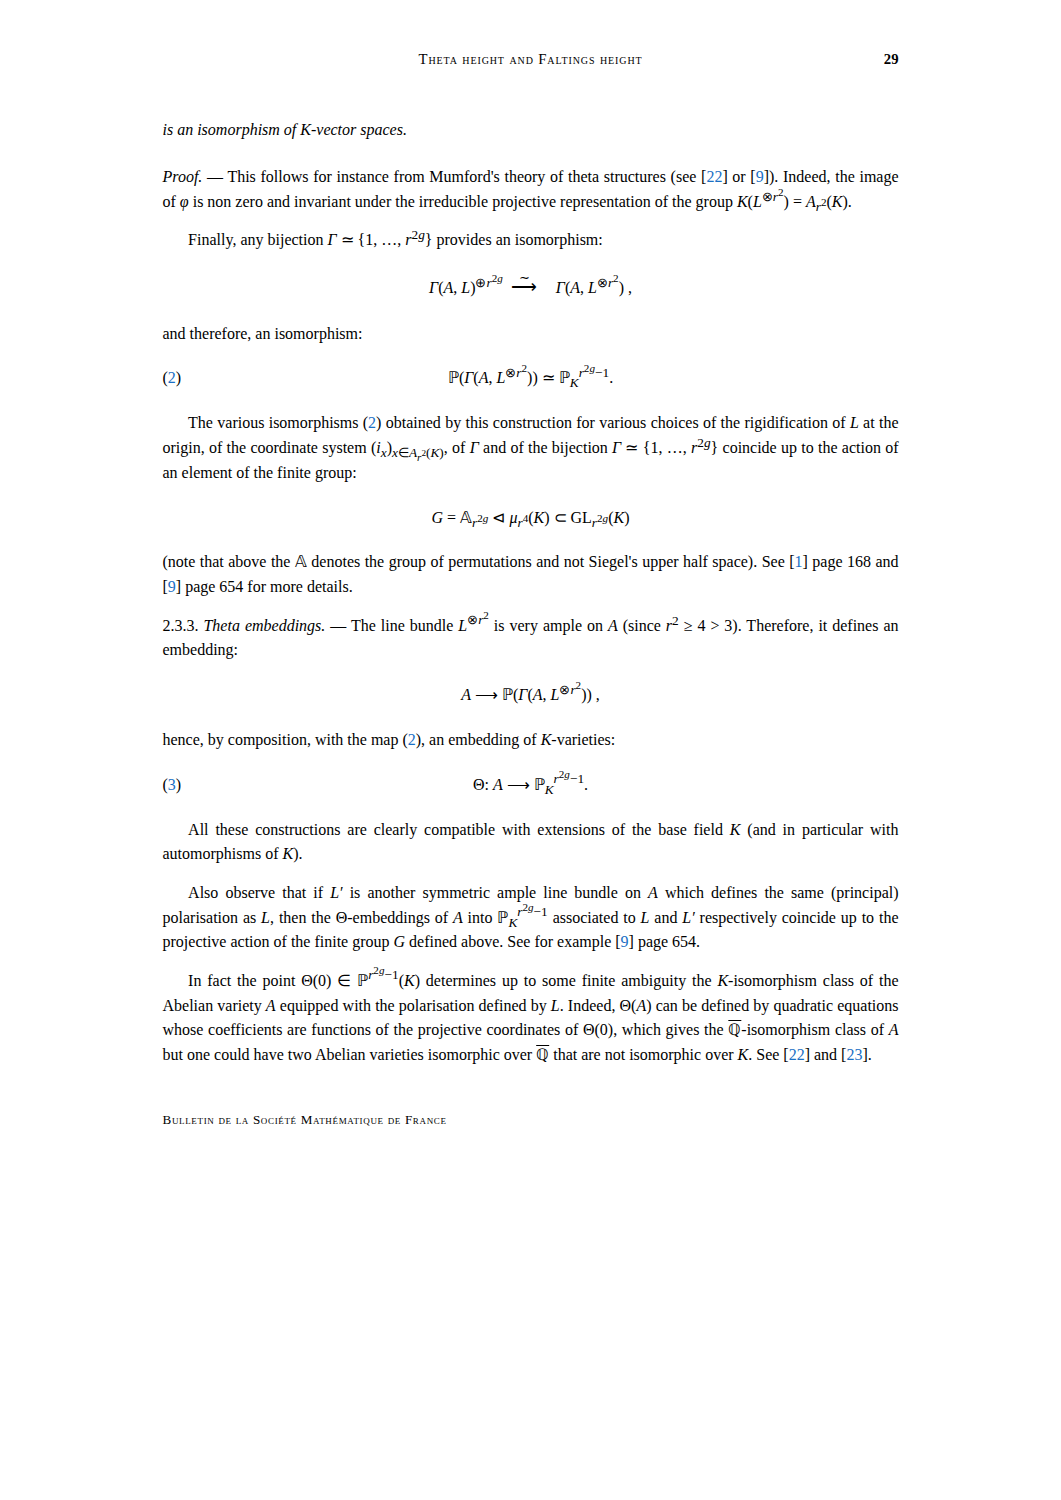Theta height and Faltings height 29
is an isomorphism of K-vector spaces.
Proof. — This follows for instance from Mumford's theory of theta structures (see [22] or [9]). Indeed, the image of φ is non zero and invariant under the irreducible projective representation of the group K(L⊗r2) = Ar2(K).
Finally, any bijection Γ ≃ {1, …, r2g} provides an isomorphism:
Γ(A, L)⊕r2g ⟶∼ Γ(A, L⊗r2) ,
and therefore, an isomorphism:
(2) ℙ(Γ(A, L⊗r2)) ≃ ℙKr2g−1.
The various isomorphisms (2) obtained by this construction for various choices of the rigidification of L at the origin, of the coordinate system (ix)x∈Ar2(K), of Γ and of the bijection Γ ≃ {1, …, r2g} coincide up to the action of an element of the finite group:
G = 𝔸r2g ⊲ μr4(K) ⊂ GLr2g(K)
(note that above the 𝔸 denotes the group of permutations and not Siegel's upper half space). See [1] page 168 and [9] page 654 for more details.
2.3.3. Theta embeddings. — The line bundle L⊗r2 is very ample on A (since r2 ≥ 4 > 3). Therefore, it defines an embedding:
A ⟶ ℙ(Γ(A, L⊗r2)) ,
hence, by composition, with the map (2), an embedding of K-varieties:
(3) Θ: A ⟶ ℙKr2g−1.
All these constructions are clearly compatible with extensions of the base field K (and in particular with automorphisms of K).
Also observe that if L′ is another symmetric ample line bundle on A which defines the same (principal) polarisation as L, then the Θ-embeddings of A into ℙKr2g−1 associated to L and L′ respectively coincide up to the projective action of the finite group G defined above. See for example [9] page 654.
In fact the point Θ(0) ∈ ℙr2g−1(K) determines up to some finite ambiguity the K-isomorphism class of the Abelian variety A equipped with the polarisation defined by L. Indeed, Θ(A) can be defined by quadratic equations whose coefficients are functions of the projective coordinates of Θ(0), which gives the ℚ-isomorphism class of A but one could have two Abelian varieties isomorphic over ℚ that are not isomorphic over K. See [22] and [23].
Bulletin de la Société Mathématique de France